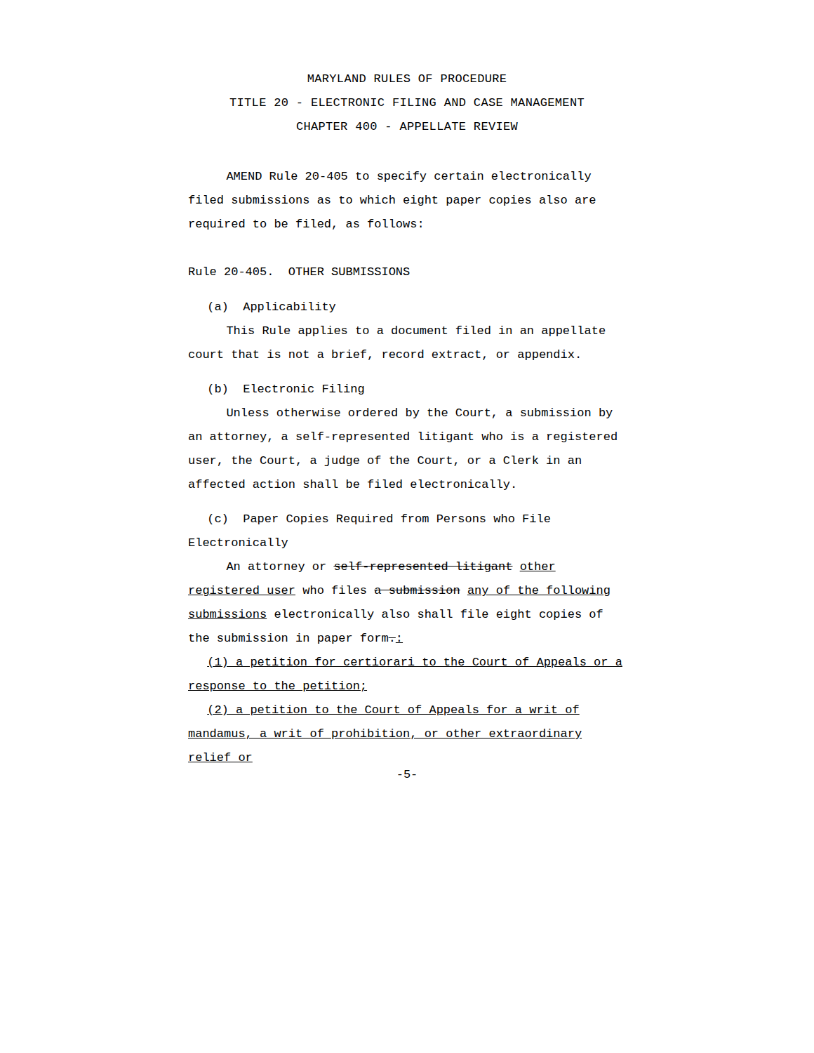MARYLAND RULES OF PROCEDURE
TITLE 20 - ELECTRONIC FILING AND CASE MANAGEMENT
CHAPTER 400 - APPELLATE REVIEW
AMEND Rule 20-405 to specify certain electronically filed submissions as to which eight paper copies also are required to be filed, as follows:
Rule 20-405. OTHER SUBMISSIONS
(a) Applicability
This Rule applies to a document filed in an appellate court that is not a brief, record extract, or appendix.
(b) Electronic Filing
Unless otherwise ordered by the Court, a submission by an attorney, a self-represented litigant who is a registered user, the Court, a judge of the Court, or a Clerk in an affected action shall be filed electronically.
(c) Paper Copies Required from Persons who File Electronically
An attorney or self-represented litigant other registered user who files a submission any of the following submissions electronically also shall file eight copies of the submission in paper form.:
(1) a petition for certiorari to the Court of Appeals or a
response to the petition;
(2) a petition to the Court of Appeals for a writ of
mandamus, a writ of prohibition, or other extraordinary relief or
-5-